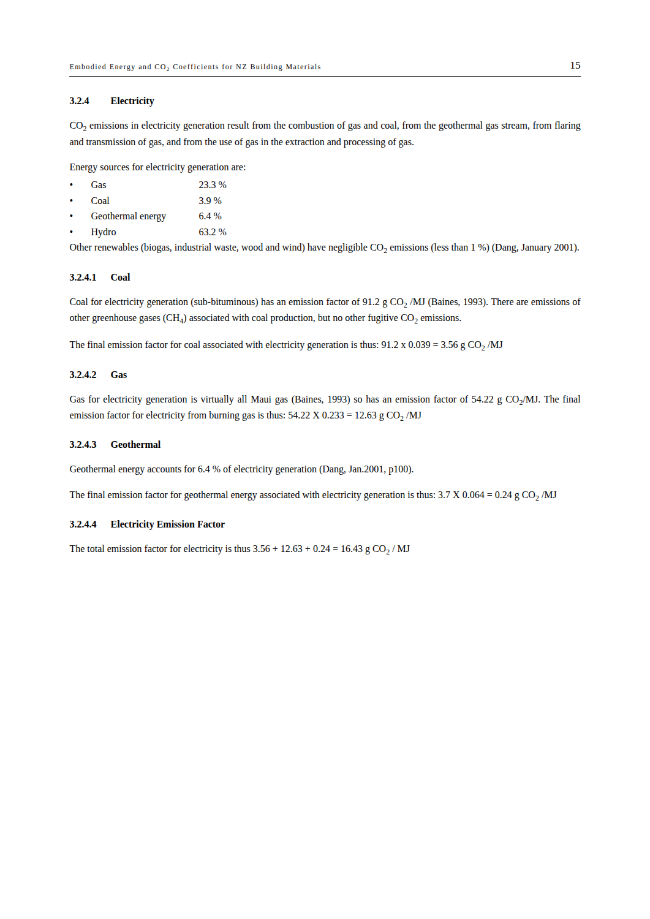Embodied Energy and CO2 Coefficients for NZ Building Materials
15
3.2.4 Electricity
CO2 emissions in electricity generation result from the combustion of gas and coal, from the geothermal gas stream, from flaring and transmission of gas, and from the use of gas in the extraction and processing of gas.
Energy sources for electricity generation are:
•Gas 23.3 %
•Coal 3.9 %
•Geothermal energy 6.4 %
•Hydro 63.2 %
Other renewables (biogas, industrial waste, wood and wind) have negligible CO2 emissions (less than 1 %) (Dang, January 2001).
3.2.4.1 Coal
Coal for electricity generation (sub-bituminous) has an emission factor of 91.2 g CO2 /MJ (Baines, 1993). There are emissions of other greenhouse gases (CH4) associated with coal production, but no other fugitive CO2 emissions.
The final emission factor for coal associated with electricity generation is thus: 91.2 x 0.039 = 3.56 g CO2 /MJ
3.2.4.2 Gas
Gas for electricity generation is virtually all Maui gas (Baines, 1993) so has an emission factor of 54.22 g CO2/MJ. The final emission factor for electricity from burning gas is thus: 54.22 X 0.233 = 12.63 g CO2 /MJ
3.2.4.3 Geothermal
Geothermal energy accounts for 6.4 % of electricity generation (Dang, Jan.2001, p100).
The final emission factor for geothermal energy associated with electricity generation is thus: 3.7 X 0.064 = 0.24 g CO2 /MJ
3.2.4.4 Electricity Emission Factor
The total emission factor for electricity is thus 3.56 + 12.63 + 0.24 = 16.43 g CO2 / MJ